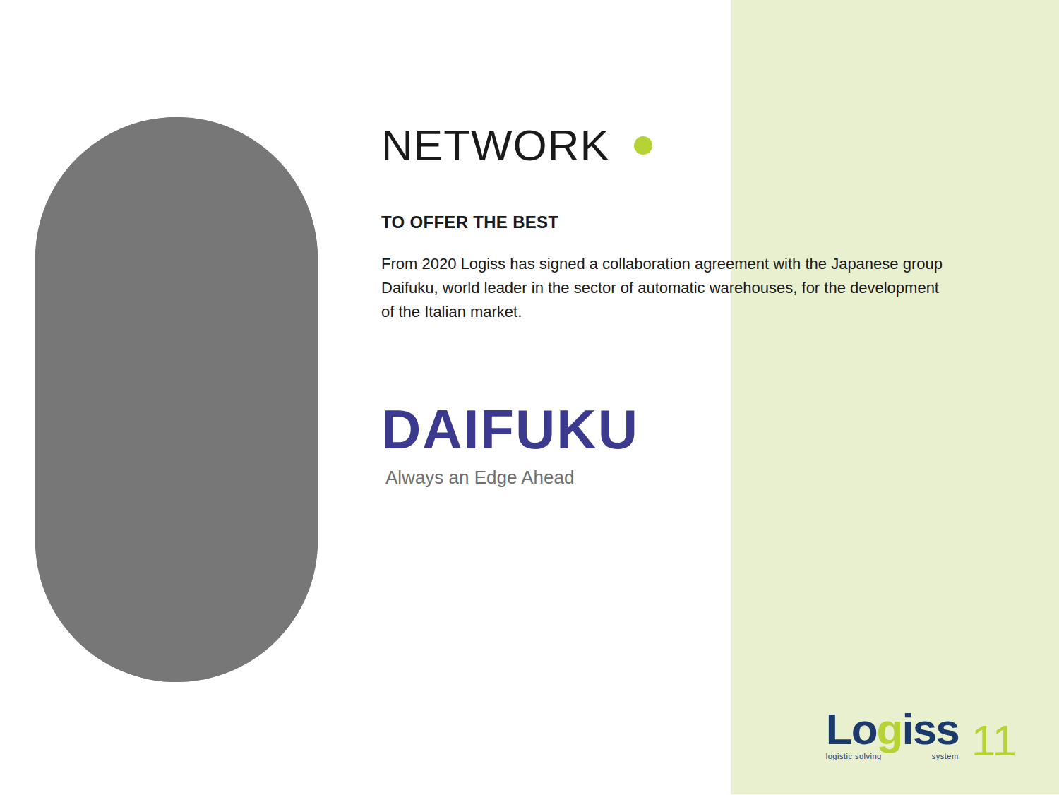NETWORK
TO OFFER THE BEST
From 2020 Logiss has signed a collaboration agreement with the Japanese group Daifuku, world leader in the sector of automatic warehouses, for the development of the Italian market.
DAIFUKU
Always an Edge Ahead
Logiss logistic solving system
11